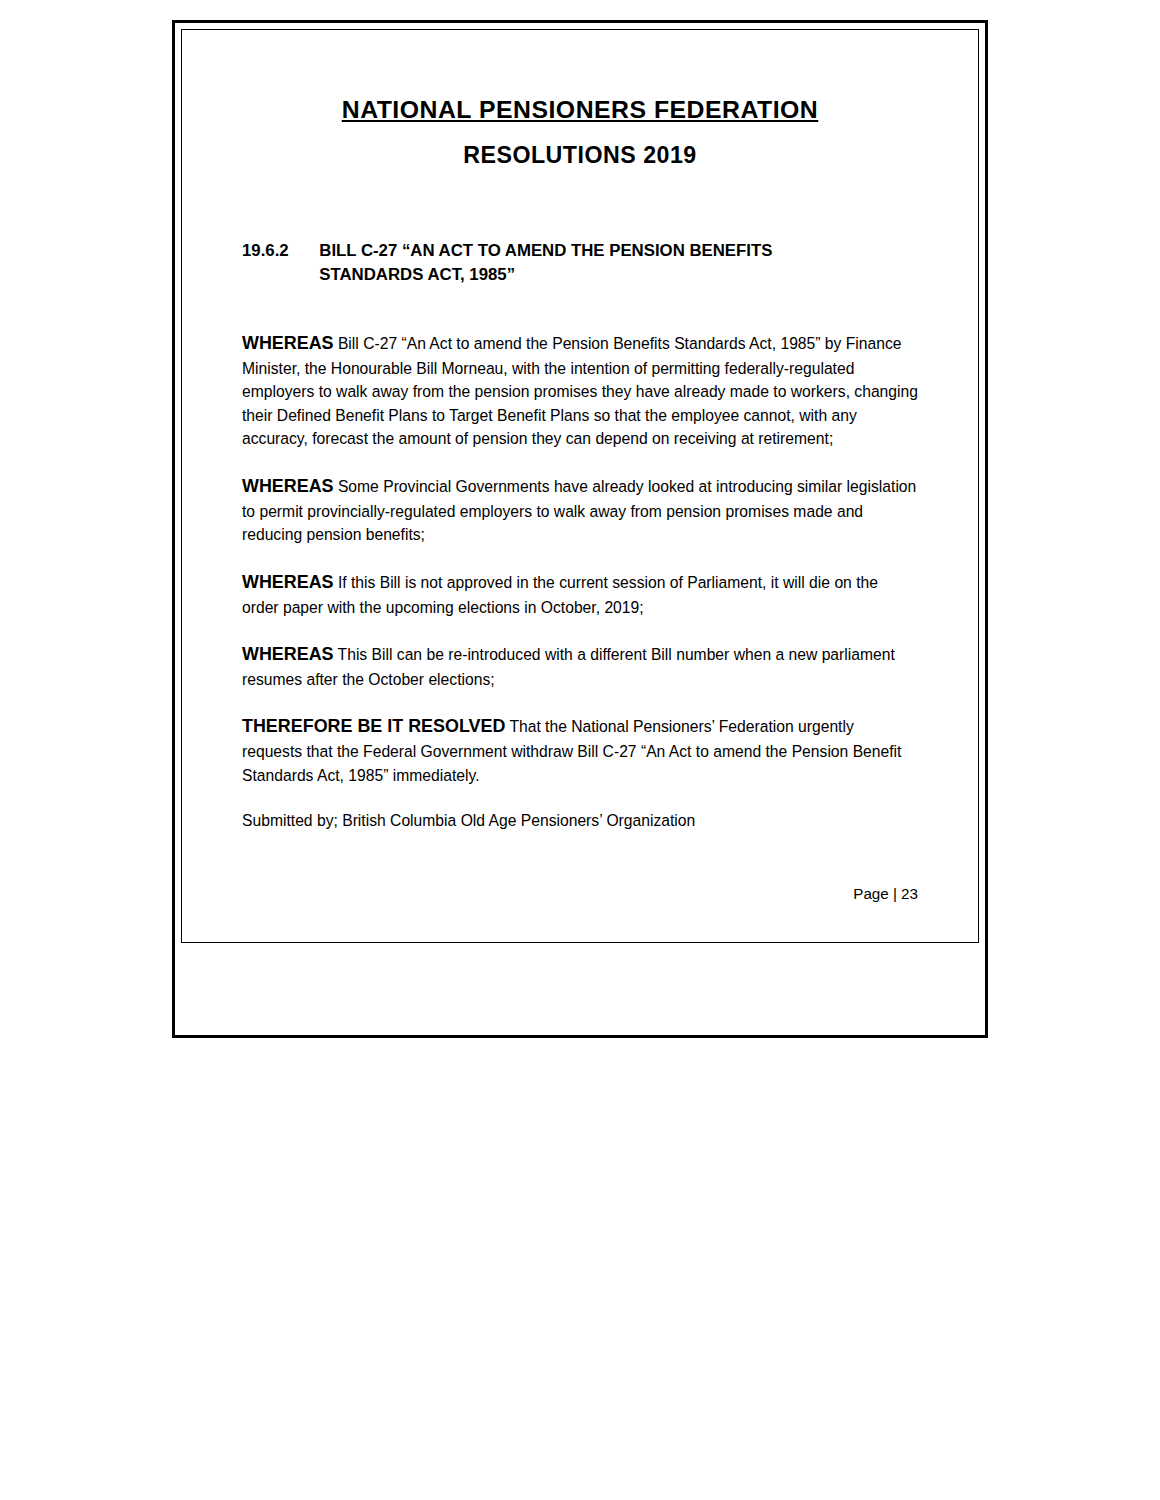NATIONAL PENSIONERS FEDERATION
RESOLUTIONS 2019
19.6.2 BILL C-27 “AN ACT TO AMEND THE PENSION BENEFITS STANDARDS ACT, 1985”
WHEREAS Bill C-27 “An Act to amend the Pension Benefits Standards Act, 1985” by Finance Minister, the Honourable Bill Morneau, with the intention of permitting federally-regulated employers to walk away from the pension promises they have already made to workers, changing their Defined Benefit Plans to Target Benefit Plans so that the employee cannot, with any accuracy, forecast the amount of pension they can depend on receiving at retirement;
WHEREAS Some Provincial Governments have already looked at introducing similar legislation to permit provincially-regulated employers to walk away from pension promises made and reducing pension benefits;
WHEREAS If this Bill is not approved in the current session of Parliament, it will die on the order paper with the upcoming elections in October, 2019;
WHEREAS This Bill can be re-introduced with a different Bill number when a new parliament resumes after the October elections;
THEREFORE BE IT RESOLVED That the National Pensioners’ Federation urgently requests that the Federal Government withdraw Bill C-27 “An Act to amend the Pension Benefit Standards Act, 1985” immediately.
Submitted by; British Columbia Old Age Pensioners’ Organization
Page | 23